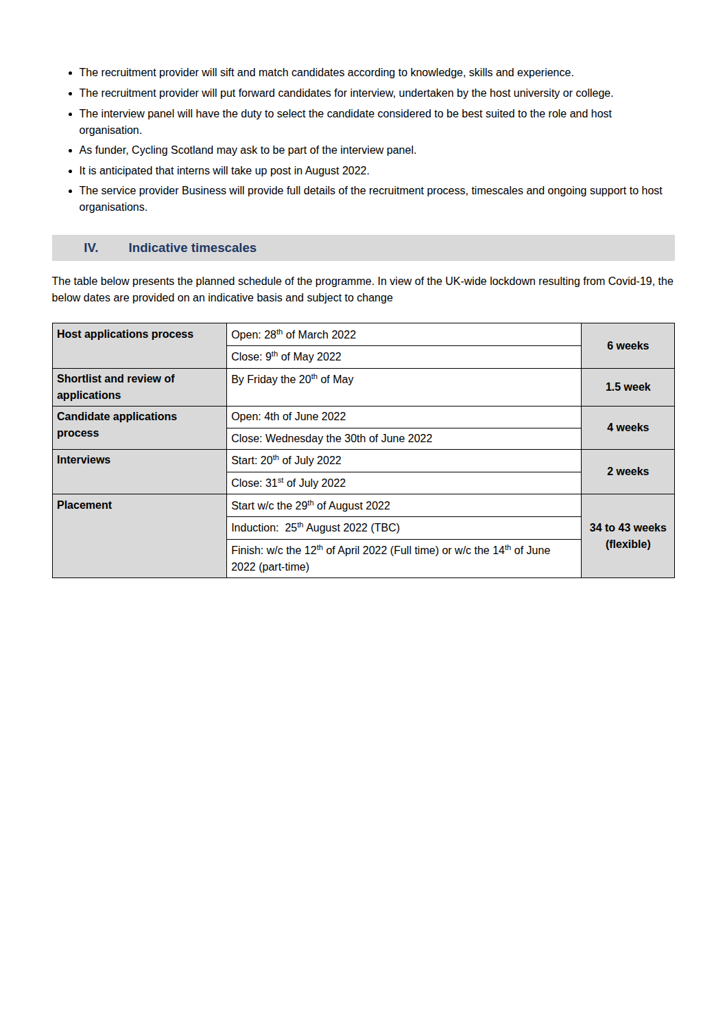The recruitment provider will sift and match candidates according to knowledge, skills and experience.
The recruitment provider will put forward candidates for interview, undertaken by the host university or college.
The interview panel will have the duty to select the candidate considered to be best suited to the role and host organisation.
As funder, Cycling Scotland may ask to be part of the interview panel.
It is anticipated that interns will take up post in August 2022.
The service provider Business will provide full details of the recruitment process, timescales and ongoing support to host organisations.
IV. Indicative timescales
The table below presents the planned schedule of the programme. In view of the UK-wide lockdown resulting from Covid-19, the below dates are provided on an indicative basis and subject to change
| Host applications process | Open: 28 th of March 2022 | 6 weeks |
| Close: 9 th of May 2022 |
| Shortlist and review of applications | By Friday the 20 th of May | 1.5 week |
| Candidate applications process | Open: 4th of June 2022 | 4 weeks |
| Close: Wednesday the 30th of June 2022 |
| Interviews | Start: 20 th of July 2022 | 2 weeks |
| Close: 31 st of July 2022 |
| Placement | Start w/c the 29 th of August 2022 | 34 to 43 weeks (flexible) |
| Induction: 25 th August 2022 (TBC) |
| Finish: w/c the 12 th of April 2022 (Full time) or w/c the 14 th of June 2022 (part-time) |